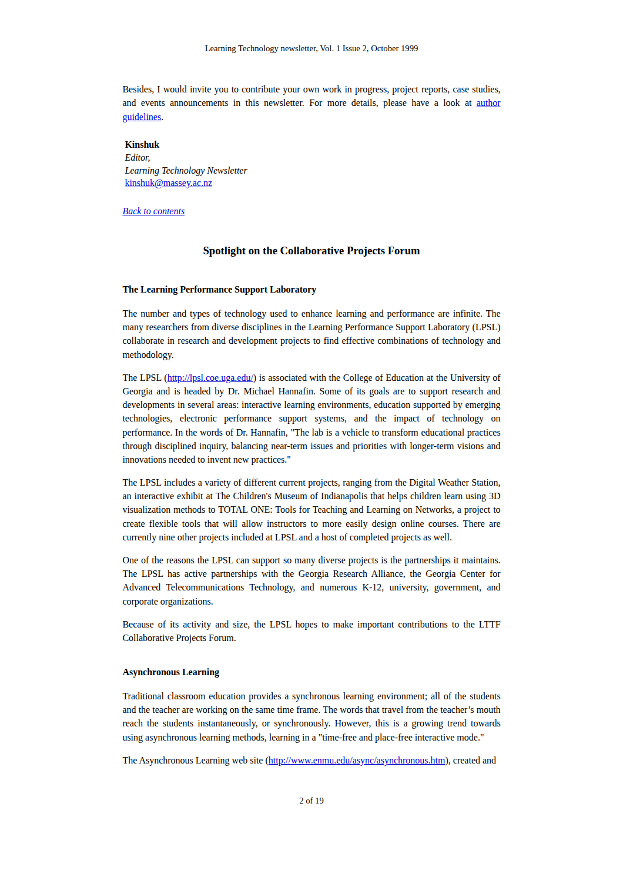Learning Technology newsletter, Vol. 1 Issue 2, October 1999
Besides, I would invite you to contribute your own work in progress, project reports, case studies, and events announcements in this newsletter. For more details, please have a look at author guidelines.
Kinshuk
Editor,
Learning Technology Newsletter
kinshuk@massey.ac.nz
Back to contents
Spotlight on the Collaborative Projects Forum
The Learning Performance Support Laboratory
The number and types of technology used to enhance learning and performance are infinite. The many researchers from diverse disciplines in the Learning Performance Support Laboratory (LPSL) collaborate in research and development projects to find effective combinations of technology and methodology.
The LPSL (http://lpsl.coe.uga.edu/) is associated with the College of Education at the University of Georgia and is headed by Dr. Michael Hannafin. Some of its goals are to support research and developments in several areas: interactive learning environments, education supported by emerging technologies, electronic performance support systems, and the impact of technology on performance. In the words of Dr. Hannafin, "The lab is a vehicle to transform educational practices through disciplined inquiry, balancing near-term issues and priorities with longer-term visions and innovations needed to invent new practices."
The LPSL includes a variety of different current projects, ranging from the Digital Weather Station, an interactive exhibit at The Children's Museum of Indianapolis that helps children learn using 3D visualization methods to TOTAL ONE: Tools for Teaching and Learning on Networks, a project to create flexible tools that will allow instructors to more easily design online courses. There are currently nine other projects included at LPSL and a host of completed projects as well.
One of the reasons the LPSL can support so many diverse projects is the partnerships it maintains. The LPSL has active partnerships with the Georgia Research Alliance, the Georgia Center for Advanced Telecommunications Technology, and numerous K-12, university, government, and corporate organizations.
Because of its activity and size, the LPSL hopes to make important contributions to the LTTF Collaborative Projects Forum.
Asynchronous Learning
Traditional classroom education provides a synchronous learning environment; all of the students and the teacher are working on the same time frame. The words that travel from the teacher’s mouth reach the students instantaneously, or synchronously. However, this is a growing trend towards using asynchronous learning methods, learning in a "time-free and place-free interactive mode."
The Asynchronous Learning web site (http://www.enmu.edu/async/asynchronous.htm), created and
2 of 19